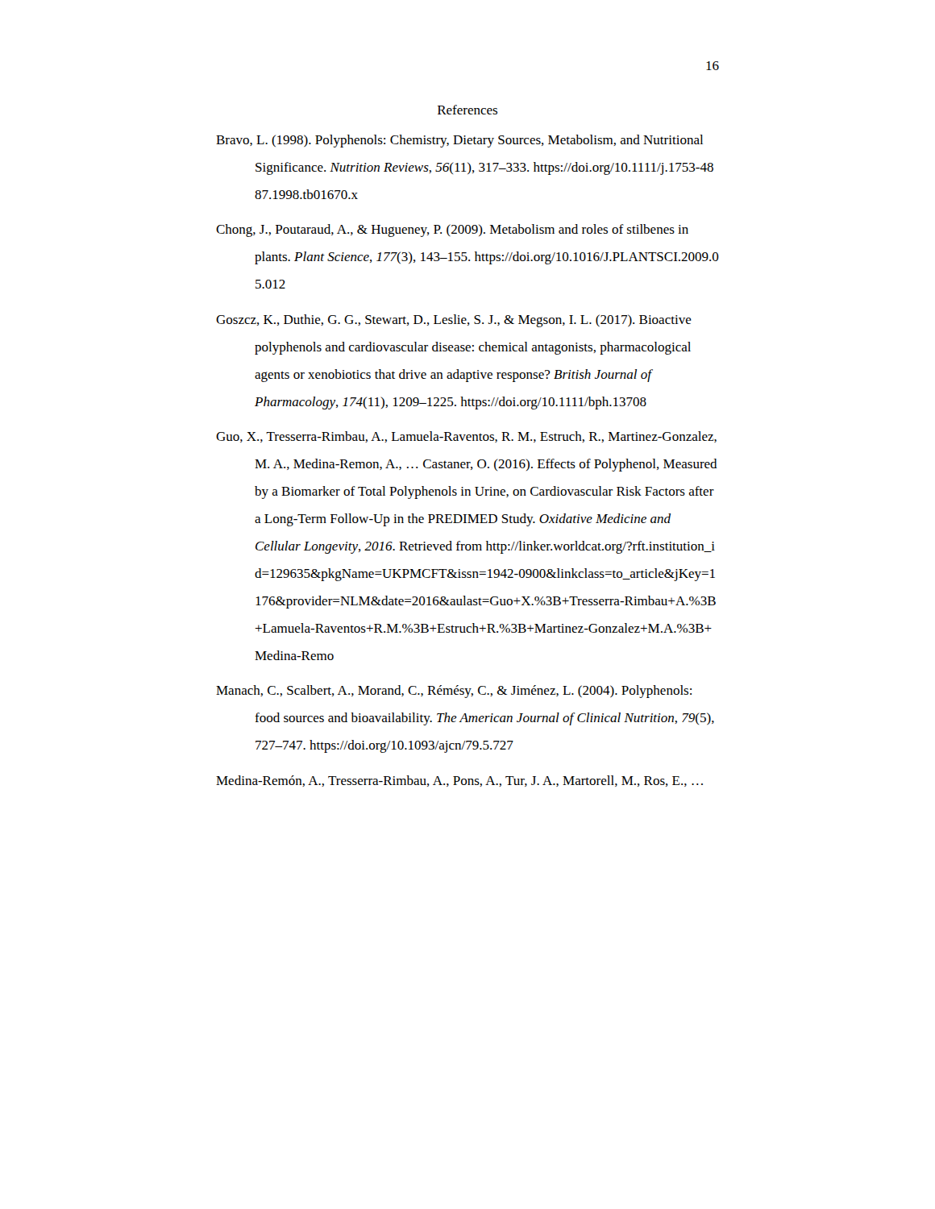16
References
Bravo, L. (1998). Polyphenols: Chemistry, Dietary Sources, Metabolism, and Nutritional Significance. Nutrition Reviews, 56(11), 317–333. https://doi.org/10.1111/j.1753-4887.1998.tb01670.x
Chong, J., Poutaraud, A., & Hugueney, P. (2009). Metabolism and roles of stilbenes in plants. Plant Science, 177(3), 143–155. https://doi.org/10.1016/J.PLANTSCI.2009.05.012
Goszcz, K., Duthie, G. G., Stewart, D., Leslie, S. J., & Megson, I. L. (2017). Bioactive polyphenols and cardiovascular disease: chemical antagonists, pharmacological agents or xenobiotics that drive an adaptive response? British Journal of Pharmacology, 174(11), 1209–1225. https://doi.org/10.1111/bph.13708
Guo, X., Tresserra-Rimbau, A., Lamuela-Raventos, R. M., Estruch, R., Martinez-Gonzalez, M. A., Medina-Remon, A., … Castaner, O. (2016). Effects of Polyphenol, Measured by a Biomarker of Total Polyphenols in Urine, on Cardiovascular Risk Factors after a Long-Term Follow-Up in the PREDIMED Study. Oxidative Medicine and Cellular Longevity, 2016. Retrieved from http://linker.worldcat.org/?rft.institution_id=129635&pkgName=UKPMCFT&issn=1942-0900&linkclass=to_article&jKey=1176&provider=NLM&date=2016&aulast=Guo+X.%3B+Tresserra-Rimbau+A.%3B+Lamuela-Raventos+R.M.%3B+Estruch+R.%3B+Martinez-Gonzalez+M.A.%3B+Medina-Remo
Manach, C., Scalbert, A., Morand, C., Rémésy, C., & Jiménez, L. (2004). Polyphenols: food sources and bioavailability. The American Journal of Clinical Nutrition, 79(5), 727–747. https://doi.org/10.1093/ajcn/79.5.727
Medina-Remón, A., Tresserra-Rimbau, A., Pons, A., Tur, J. A., Martorell, M., Ros, E., …